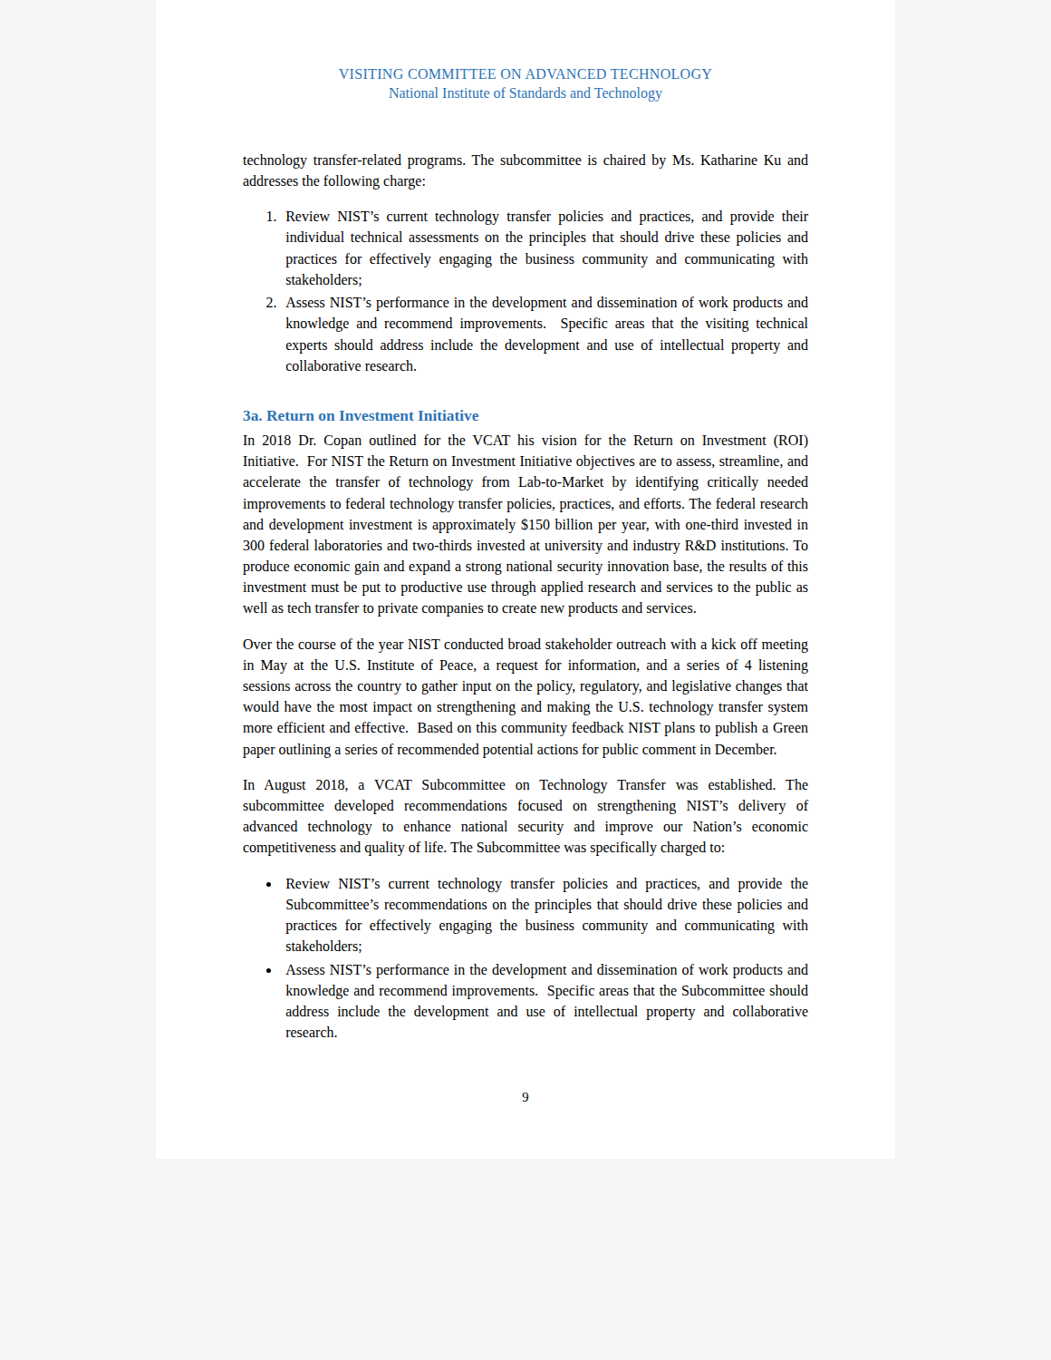VISITING COMMITTEE ON ADVANCED TECHNOLOGY
National Institute of Standards and Technology
technology transfer-related programs. The subcommittee is chaired by Ms. Katharine Ku and addresses the following charge:
Review NIST’s current technology transfer policies and practices, and provide their individual technical assessments on the principles that should drive these policies and practices for effectively engaging the business community and communicating with stakeholders;
Assess NIST’s performance in the development and dissemination of work products and knowledge and recommend improvements. Specific areas that the visiting technical experts should address include the development and use of intellectual property and collaborative research.
3a. Return on Investment Initiative
In 2018 Dr. Copan outlined for the VCAT his vision for the Return on Investment (ROI) Initiative. For NIST the Return on Investment Initiative objectives are to assess, streamline, and accelerate the transfer of technology from Lab-to-Market by identifying critically needed improvements to federal technology transfer policies, practices, and efforts. The federal research and development investment is approximately $150 billion per year, with one-third invested in 300 federal laboratories and two-thirds invested at university and industry R&D institutions. To produce economic gain and expand a strong national security innovation base, the results of this investment must be put to productive use through applied research and services to the public as well as tech transfer to private companies to create new products and services.
Over the course of the year NIST conducted broad stakeholder outreach with a kick off meeting in May at the U.S. Institute of Peace, a request for information, and a series of 4 listening sessions across the country to gather input on the policy, regulatory, and legislative changes that would have the most impact on strengthening and making the U.S. technology transfer system more efficient and effective. Based on this community feedback NIST plans to publish a Green paper outlining a series of recommended potential actions for public comment in December.
In August 2018, a VCAT Subcommittee on Technology Transfer was established. The subcommittee developed recommendations focused on strengthening NIST’s delivery of advanced technology to enhance national security and improve our Nation’s economic competitiveness and quality of life. The Subcommittee was specifically charged to:
Review NIST’s current technology transfer policies and practices, and provide the Subcommittee’s recommendations on the principles that should drive these policies and practices for effectively engaging the business community and communicating with stakeholders;
Assess NIST’s performance in the development and dissemination of work products and knowledge and recommend improvements. Specific areas that the Subcommittee should address include the development and use of intellectual property and collaborative research.
9